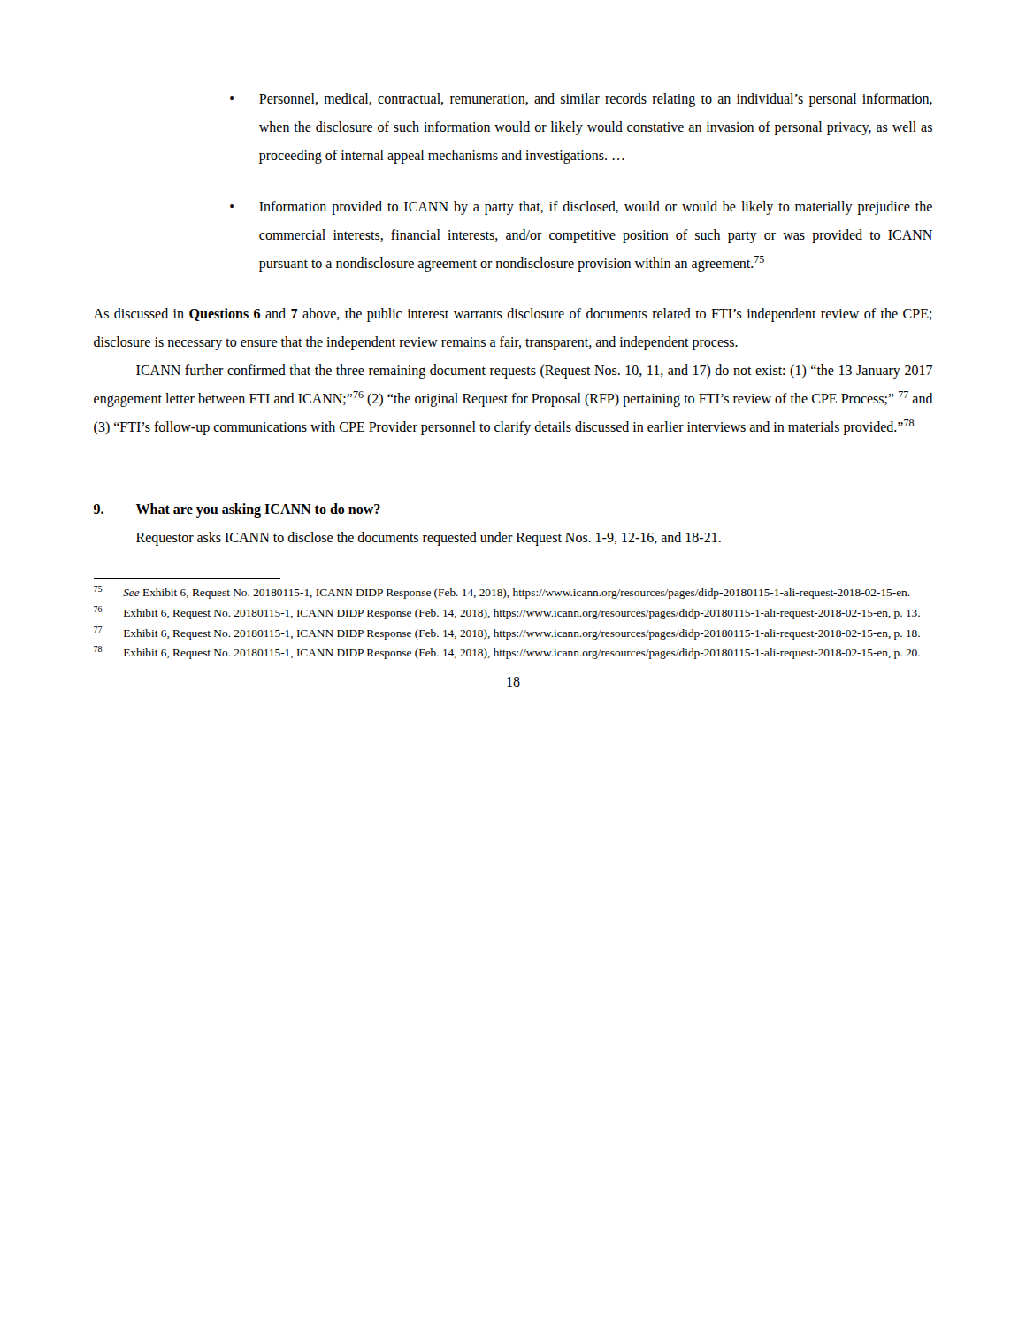Personnel, medical, contractual, remuneration, and similar records relating to an individual’s personal information, when the disclosure of such information would or likely would constative an invasion of personal privacy, as well as proceeding of internal appeal mechanisms and investigations. …
Information provided to ICANN by a party that, if disclosed, would or would be likely to materially prejudice the commercial interests, financial interests, and/or competitive position of such party or was provided to ICANN pursuant to a nondisclosure agreement or nondisclosure provision within an agreement.75
As discussed in Questions 6 and 7 above, the public interest warrants disclosure of documents related to FTI’s independent review of the CPE; disclosure is necessary to ensure that the independent review remains a fair, transparent, and independent process.
ICANN further confirmed that the three remaining document requests (Request Nos. 10, 11, and 17) do not exist: (1) “the 13 January 2017 engagement letter between FTI and ICANN;”76 (2) “the original Request for Proposal (RFP) pertaining to FTI’s review of the CPE Process;” 77 and (3) “FTI’s follow-up communications with CPE Provider personnel to clarify details discussed in earlier interviews and in materials provided.”78
9. What are you asking ICANN to do now?
Requestor asks ICANN to disclose the documents requested under Request Nos. 1-9, 12-16, and 18-21.
75
See Exhibit 6, Request No. 20180115-1, ICANN DIDP Response (Feb. 14, 2018), https://www.icann.org/resources/pages/didp-20180115-1-ali-request-2018-02-15-en.
76
Exhibit 6, Request No. 20180115-1, ICANN DIDP Response (Feb. 14, 2018), https://www.icann.org/resources/pages/didp-20180115-1-ali-request-2018-02-15-en, p. 13.
77
Exhibit 6, Request No. 20180115-1, ICANN DIDP Response (Feb. 14, 2018), https://www.icann.org/resources/pages/didp-20180115-1-ali-request-2018-02-15-en, p. 18.
78
Exhibit 6, Request No. 20180115-1, ICANN DIDP Response (Feb. 14, 2018), https://www.icann.org/resources/pages/didp-20180115-1-ali-request-2018-02-15-en, p. 20.
18